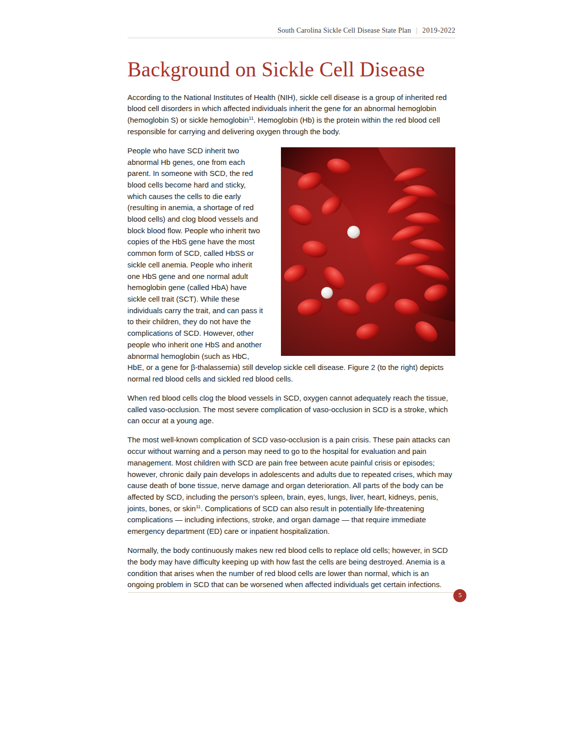South Carolina Sickle Cell Disease State Plan | 2019-2022
Background on Sickle Cell Disease
According to the National Institutes of Health (NIH), sickle cell disease is a group of inherited red blood cell disorders in which affected individuals inherit the gene for an abnormal hemoglobin (hemoglobin S) or sickle hemoglobin11. Hemoglobin (Hb) is the protein within the red blood cell responsible for carrying and delivering oxygen through the body.
People who have SCD inherit two abnormal Hb genes, one from each parent. In someone with SCD, the red blood cells become hard and sticky, which causes the cells to die early (resulting in anemia, a shortage of red blood cells) and clog blood vessels and block blood flow. People who inherit two copies of the HbS gene have the most common form of SCD, called HbSS or sickle cell anemia. People who inherit one HbS gene and one normal adult hemoglobin gene (called HbA) have sickle cell trait (SCT). While these individuals carry the trait, and can pass it to their children, they do not have the complications of SCD. However, other people who inherit one HbS and another abnormal hemoglobin (such as HbC, HbE, or a gene for β-thalassemia) still develop sickle cell disease. Figure 2 (to the right) depicts normal red blood cells and sickled red blood cells.
When red blood cells clog the blood vessels in SCD, oxygen cannot adequately reach the tissue, called vaso-occlusion. The most severe complication of vaso-occlusion in SCD is a stroke, which can occur at a young age.
The most well-known complication of SCD vaso-occlusion is a pain crisis. These pain attacks can occur without warning and a person may need to go to the hospital for evaluation and pain management. Most children with SCD are pain free between acute painful crisis or episodes; however, chronic daily pain develops in adolescents and adults due to repeated crises, which may cause death of bone tissue, nerve damage and organ deterioration. All parts of the body can be affected by SCD, including the person’s spleen, brain, eyes, lungs, liver, heart, kidneys, penis, joints, bones, or skin11. Complications of SCD can also result in potentially life-threatening complications — including infections, stroke, and organ damage — that require immediate emergency department (ED) care or inpatient hospitalization.
Normally, the body continuously makes new red blood cells to replace old cells; however, in SCD the body may have difficulty keeping up with how fast the cells are being destroyed. Anemia is a condition that arises when the number of red blood cells are lower than normal, which is an ongoing problem in SCD that can be worsened when affected individuals get certain infections.
5